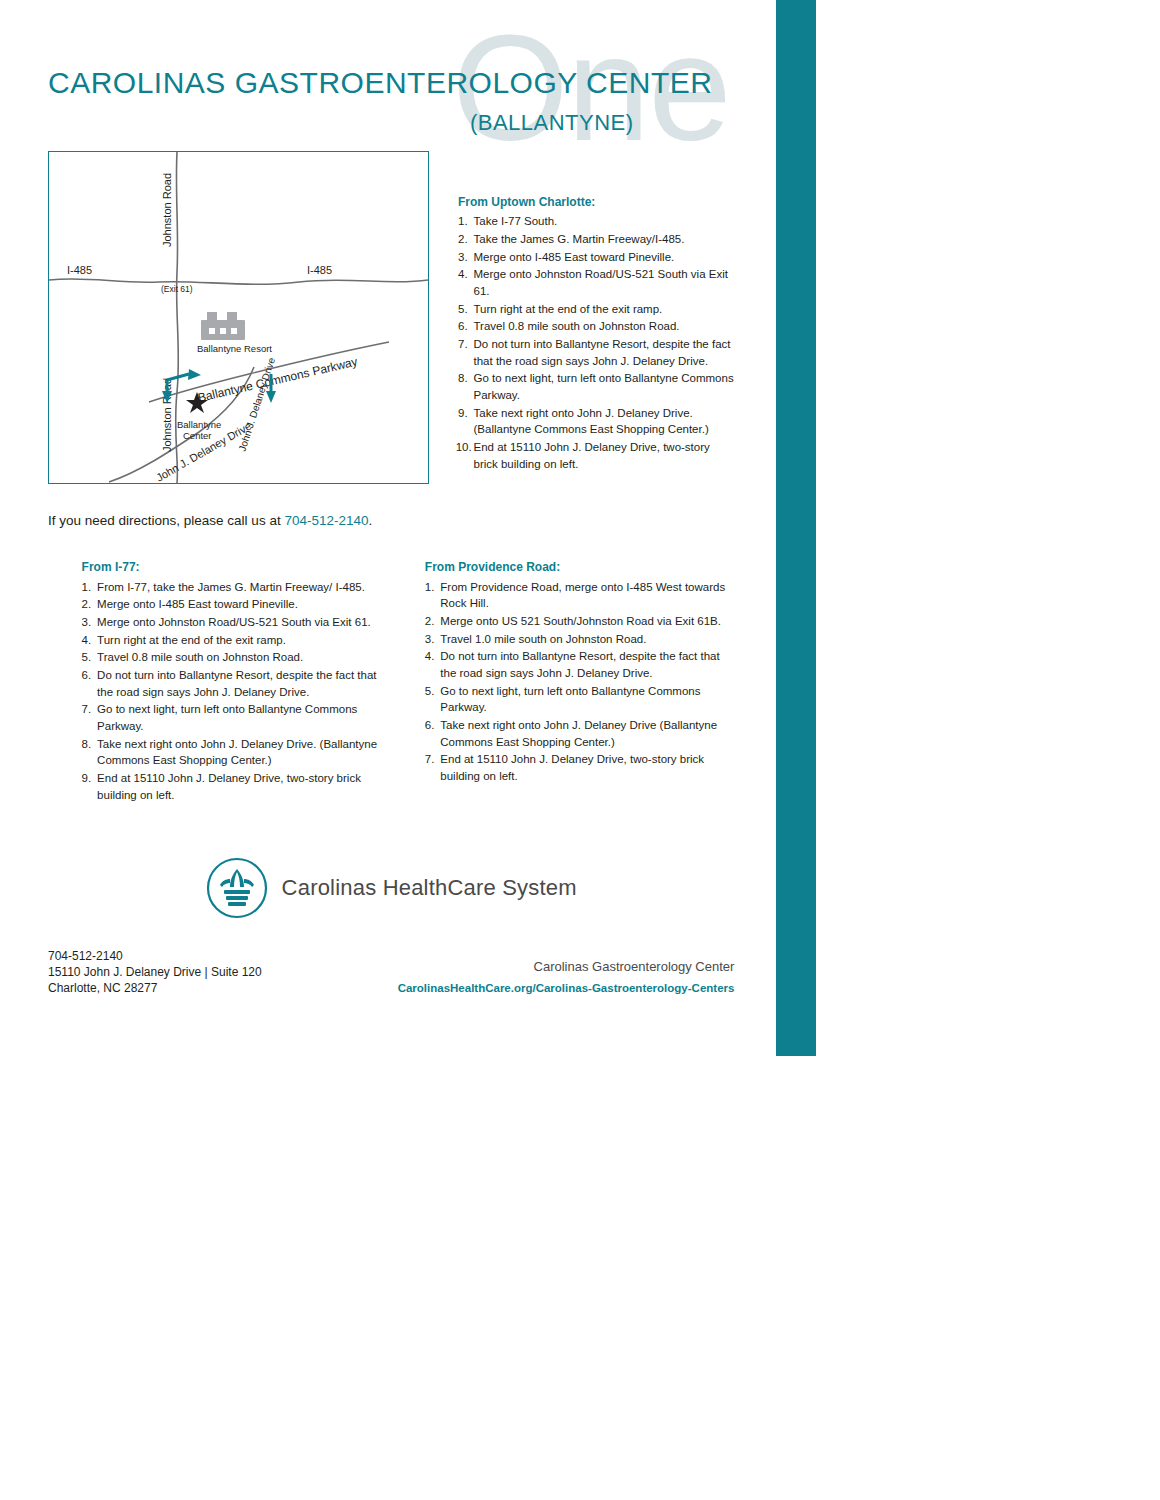One
CAROLINAS GASTROENTEROLOGY CENTER (BALLANTYNE)
I-485 I-485 (Exit 61) Johnston Road Johnston Road Ballantyne Commons Parkway John J. Delaney Drive John J. Delaney Drive Ballantyne Resort Ballantyne Center
From Uptown Charlotte:
Take I-77 South.
Take the James G. Martin Freeway/I-485.
Merge onto I-485 East toward Pineville.
Merge onto Johnston Road/US-521 South via Exit 61.
Turn right at the end of the exit ramp.
Travel 0.8 mile south on Johnston Road.
Do not turn into Ballantyne Resort, despite the fact that the road sign says John J. Delaney Drive.
Go to next light, turn left onto Ballantyne Commons Parkway.
Take next right onto John J. Delaney Drive. (Ballantyne Commons East Shopping Center.)
End at 15110 John J. Delaney Drive, two-story brick building on left.
If you need directions, please call us at 704-512-2140.
From I-77:
From I-77, take the James G. Martin Freeway/ I-485.
Merge onto I-485 East toward Pineville.
Merge onto Johnston Road/US-521 South via Exit 61.
Turn right at the end of the exit ramp.
Travel 0.8 mile south on Johnston Road.
Do not turn into Ballantyne Resort, despite the fact that the road sign says John J. Delaney Drive.
Go to next light, turn left onto Ballantyne Commons Parkway.
Take next right onto John J. Delaney Drive. (Ballantyne Commons East Shopping Center.)
End at 15110 John J. Delaney Drive, two-story brick building on left.
From Providence Road:
From Providence Road, merge onto I-485 West towards Rock Hill.
Merge onto US 521 South/Johnston Road via Exit 61B.
Travel 1.0 mile south on Johnston Road.
Do not turn into Ballantyne Resort, despite the fact that the road sign says John J. Delaney Drive.
Go to next light, turn left onto Ballantyne Commons Parkway.
Take next right onto John J. Delaney Drive (Ballantyne Commons East Shopping Center.)
End at 15110 John J. Delaney Drive, two-story brick building on left.
Carolinas HealthCare System
704-512-2140
15110 John J. Delaney Drive | Suite 120
Charlotte, NC 28277
Carolinas Gastroenterology Center
CarolinasHealthCare.org/Carolinas-Gastroenterology-Centers